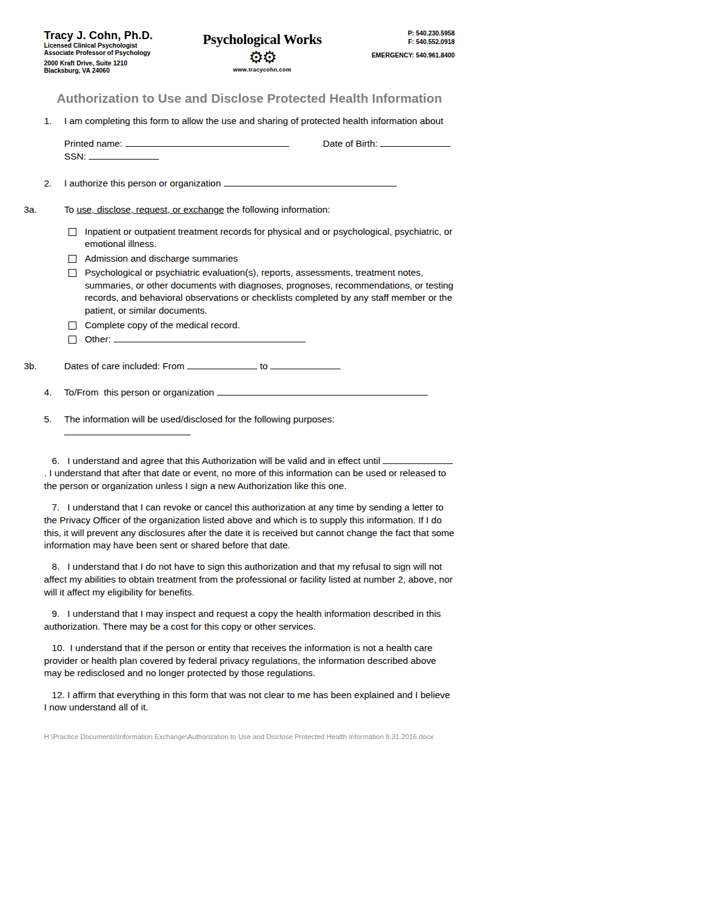Tracy J. Cohn, Ph.D.
Licensed Clinical Psychologist
Associate Professor of Psychology
2000 Kraft Drive, Suite 1210
Blacksburg, VA 24060
Psychological Works
⚙⚙
www.tracycohn.com
P: 540.230.5958
F: 540.552.0918
EMERGENCY: 540.961.8400
Authorization to Use and Disclose Protected Health Information
1.
I am completing this form to allow the use and sharing of protected health information about
Printed name: Date of Birth: SSN:
2.
I authorize this person or organization
3a. To use, disclose, request, or exchange the following information:
Inpatient or outpatient treatment records for physical and or psychological, psychiatric, or emotional illness.
Admission and discharge summaries
Psychological or psychiatric evaluation(s), reports, assessments, treatment notes, summaries, or other documents with diagnoses, prognoses, recommendations, or testing records, and behavioral observations or checklists completed by any staff member or the patient, or similar documents.
Complete copy of the medical record.
Other:
3b. Dates of care included: From to
4.
To/From this person or organization
5.
The information will be used/disclosed for the following purposes:
6. I understand and agree that this Authorization will be valid and in effect until . I understand that after that date or event, no more of this information can be used or released to the person or organization unless I sign a new Authorization like this one.
7. I understand that I can revoke or cancel this authorization at any time by sending a letter to the Privacy Officer of the organization listed above and which is to supply this information. If I do this, it will prevent any disclosures after the date it is received but cannot change the fact that some information may have been sent or shared before that date.
8. I understand that I do not have to sign this authorization and that my refusal to sign will not affect my abilities to obtain treatment from the professional or facility listed at number 2, above, nor will it affect my eligibility for benefits.
9. I understand that I may inspect and request a copy the health information described in this authorization. There may be a cost for this copy or other services.
10. I understand that if the person or entity that receives the information is not a health care provider or health plan covered by federal privacy regulations, the information described above may be redisclosed and no longer protected by those regulations.
12. I affirm that everything in this form that was not clear to me has been explained and I believe I now understand all of it.
H:\Practice Documents\Information Exchange\Authorization to Use and Disclose Protected Health Information 8.31.2016.docx